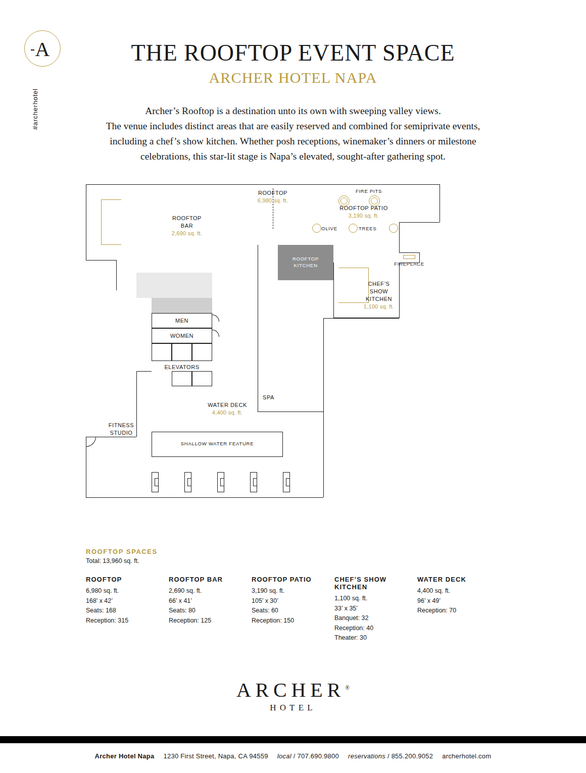A
#archerhotel
THE ROOFTOP EVENT SPACE
ARCHER HOTEL NAPA
Archer’s Rooftop is a destination unto its own with sweeping valley views.
The venue includes distinct areas that are easily reserved and combined for semiprivate events,
including a chef’s show kitchen. Whether posh receptions, winemaker’s dinners or milestone
celebrations, this star-lit stage is Napa’s elevated, sought-after gathering spot.
ROOFTOP
BAR
2,690 sq. ft.
ROOFTOP
6,980 sq. ft.
ROOFTOP PATIO
3,190 sq. ft.
FIRE PITS
OLIVE
TREES
FIREPLACE
ROOFTOP
KITCHEN
CHEF’S
SHOW
KITCHEN
1,100 sq. ft.
MEN
WOMEN
ELEVATORS
SPA
WATER DECK
4,400 sq. ft.
SHALLOW WATER FEATURE
FITNESS
STUDIO
ROOFTOP SPACES
Total: 13,960 sq. ft.
ROOFTOP
6,980 sq. ft.
168’ x 42’
Seats: 168
Reception: 315
ROOFTOP BAR
2,690 sq. ft.
66’ x 41’
Seats: 80
Reception: 125
ROOFTOP PATIO
3,190 sq. ft.
105’ x 30’
Seats: 60
Reception: 150
CHEF’S SHOW
KITCHEN
1,100 sq. ft.
33’ x 35’
Banquet: 32
Reception: 40
Theater: 30
WATER DECK
4,400 sq. ft.
96’ x 49’
Reception: 70
ARCHER®
HOTEL
Archer Hotel Napa 1230 First Street, Napa, CA 94559 local / 707.690.9800 reservations / 855.200.9052 archerhotel.com